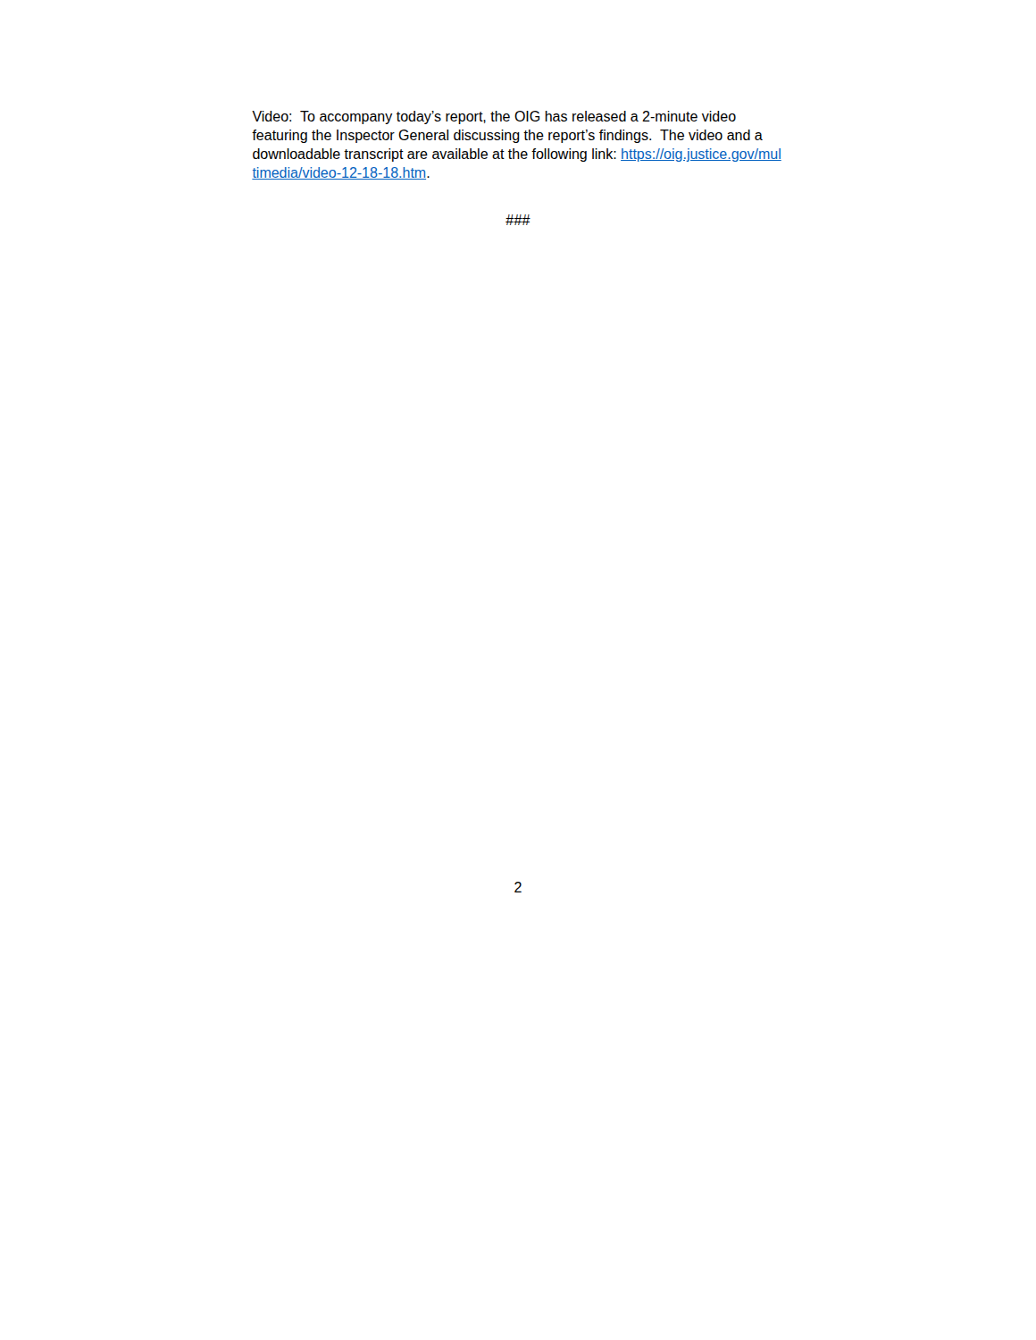Video: To accompany today’s report, the OIG has released a 2-minute video featuring the Inspector General discussing the report’s findings. The video and a downloadable transcript are available at the following link: https://oig.justice.gov/multimedia/video-12-18-18.htm.
###
2